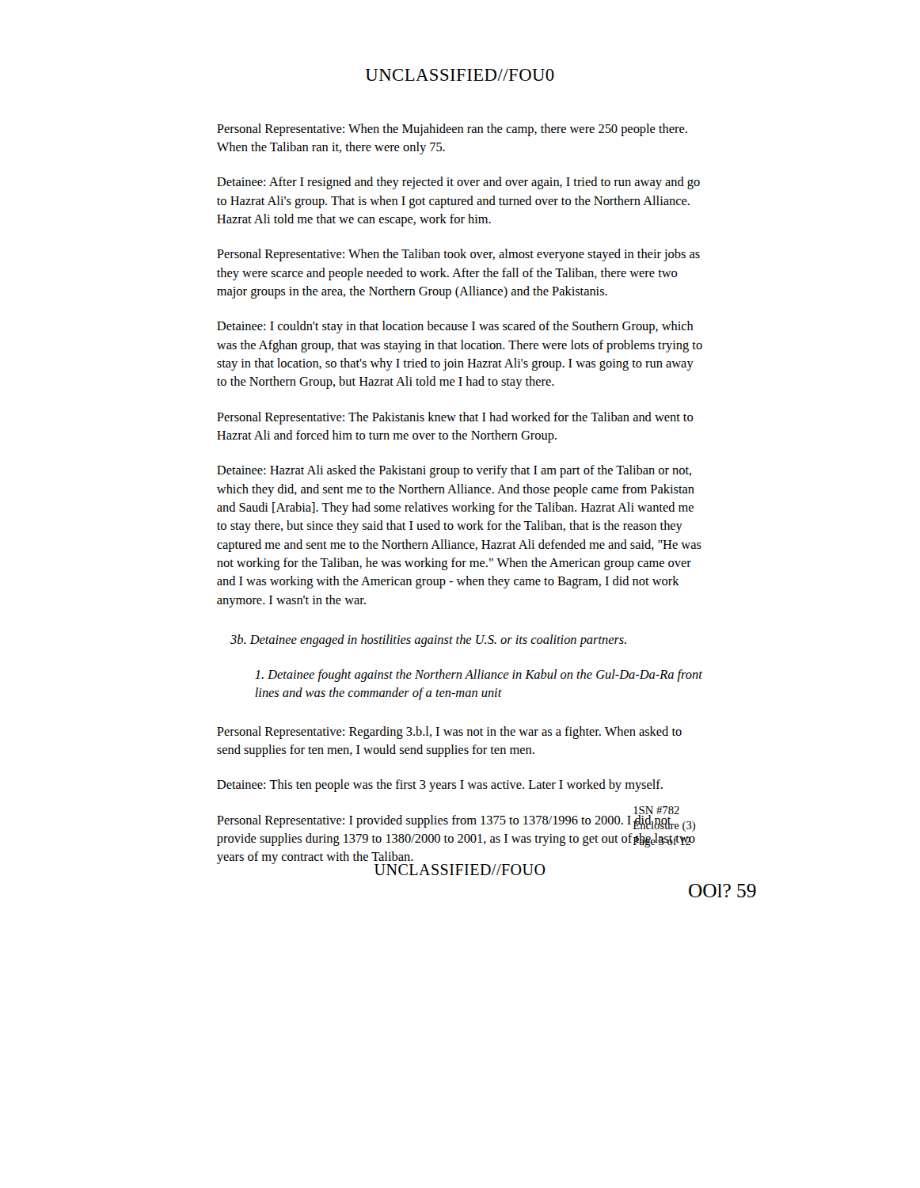UNCLASSIFIED//FOU0
Personal Representative: When the Mujahideen ran the camp, there were 250 people there. When the Taliban ran it, there were only 75.
Detainee: After I resigned and they rejected it over and over again, I tried to run away and go to Hazrat Ali's group. That is when I got captured and turned over to the Northern Alliance. Hazrat Ali told me that we can escape, work for him.
Personal Representative: When the Taliban took over, almost everyone stayed in their jobs as they were scarce and people needed to work. After the fall of the Taliban, there were two major groups in the area, the Northern Group (Alliance) and the Pakistanis.
Detainee: I couldn't stay in that location because I was scared of the Southern Group, which was the Afghan group, that was staying in that location. There were lots of problems trying to stay in that location, so that's why I tried to join Hazrat Ali's group. I was going to run away to the Northern Group, but Hazrat Ali told me I had to stay there.
Personal Representative: The Pakistanis knew that I had worked for the Taliban and went to Hazrat Ali and forced him to turn me over to the Northern Group.
Detainee: Hazrat Ali asked the Pakistani group to verify that I am part of the Taliban or not, which they did, and sent me to the Northern Alliance. And those people came from Pakistan and Saudi [Arabia]. They had some relatives working for the Taliban. Hazrat Ali wanted me to stay there, but since they said that I used to work for the Taliban, that is the reason they captured me and sent me to the Northern Alliance, Hazrat Ali defended me and said, "He was not working for the Taliban, he was working for me." When the American group came over and I was working with the American group - when they came to Bagram, I did not work anymore. I wasn't in the war.
3b. Detainee engaged in hostilities against the U.S. or its coalition partners.
1. Detainee fought against the Northern Alliance in Kabul on the Gul-Da-Da-Ra front lines and was the commander of a ten-man unit
Personal Representative: Regarding 3.b.l, I was not in the war as a fighter. When asked to send supplies for ten men, I would send supplies for ten men.
Detainee: This ten people was the first 3 years I was active. Later I worked by myself.
Personal Representative: I provided supplies from 1375 to 1378/1996 to 2000. I did not provide supplies during 1379 to 1380/2000 to 2001, as I was trying to get out of the last two years of my contract with the Taliban.
1SN #782
Enclosure (3)
Page 3 of 12
UNCLASSIFIED//FOUO
OOl? 59